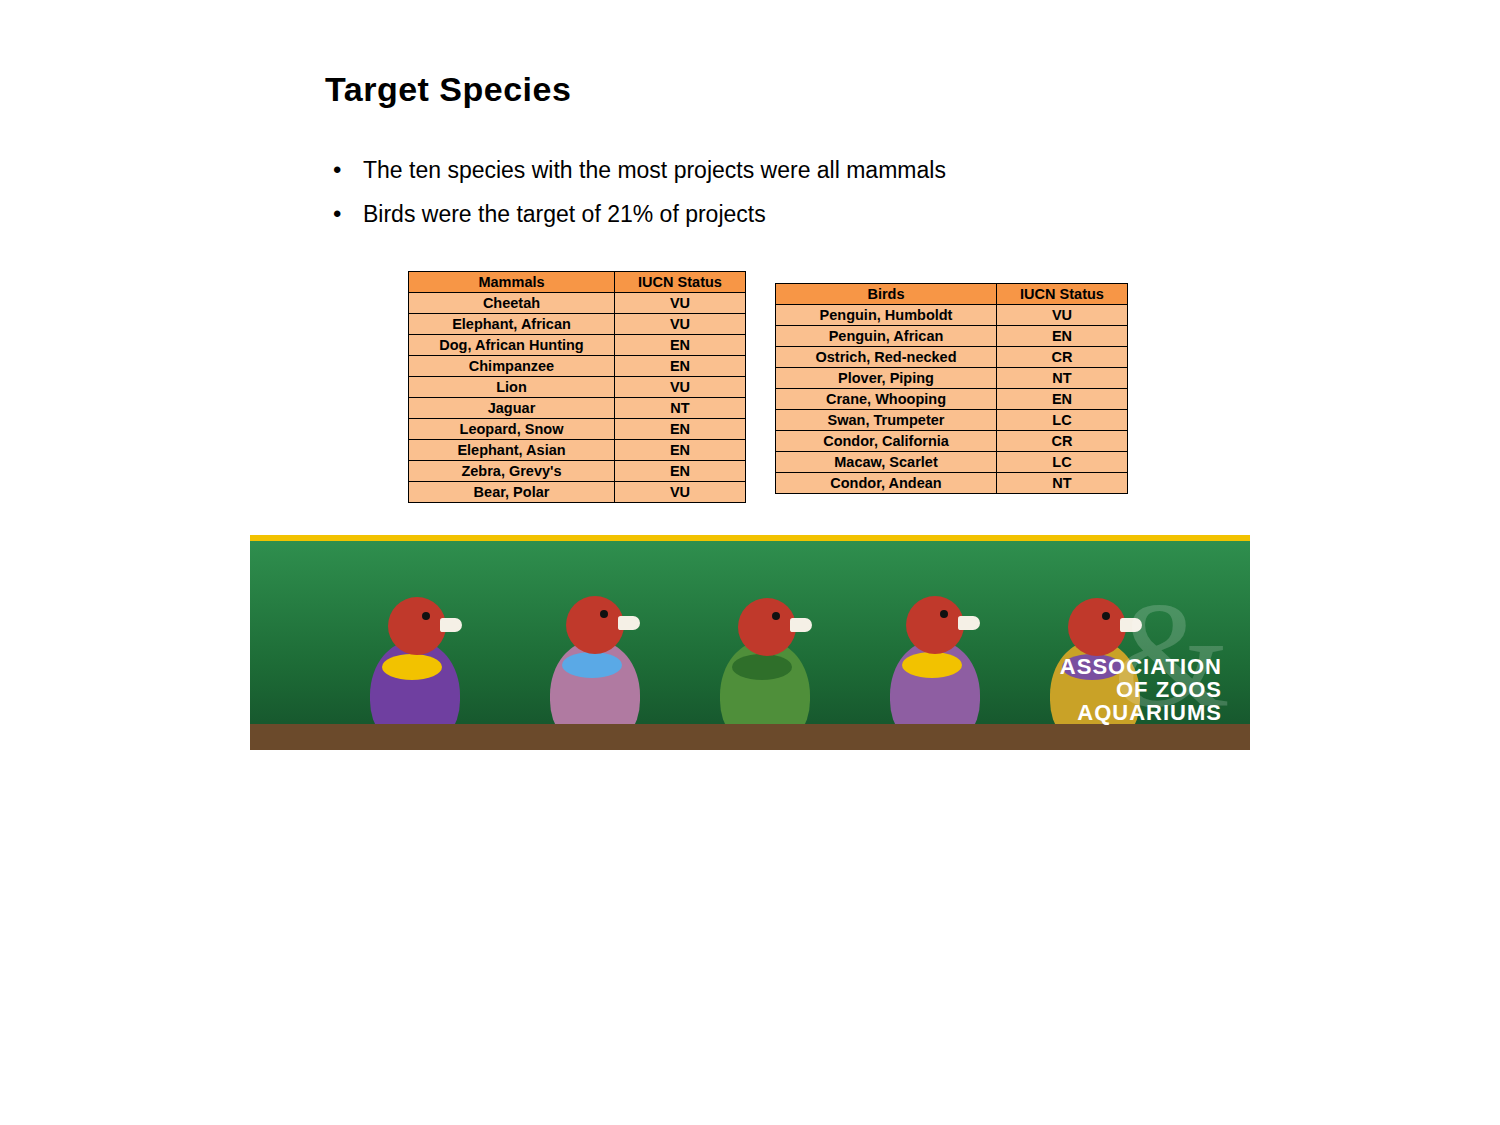Target Species
The ten species with the most projects were all mammals
Birds were the target of 21% of projects
| Mammals | IUCN Status |
| --- | --- |
| Cheetah | VU |
| Elephant, African | VU |
| Dog, African Hunting | EN |
| Chimpanzee | EN |
| Lion | VU |
| Jaguar | NT |
| Leopard, Snow | EN |
| Elephant, Asian | EN |
| Zebra, Grevy's | EN |
| Bear, Polar | VU |
| Birds | IUCN Status |
| --- | --- |
| Penguin, Humboldt | VU |
| Penguin, African | EN |
| Ostrich, Red-necked | CR |
| Plover, Piping | NT |
| Crane, Whooping | EN |
| Swan, Trumpeter | LC |
| Condor, California | CR |
| Macaw, Scarlet | LC |
| Condor, Andean | NT |
&
ASSOCIATION
OF ZOOS
AQUARIUMS